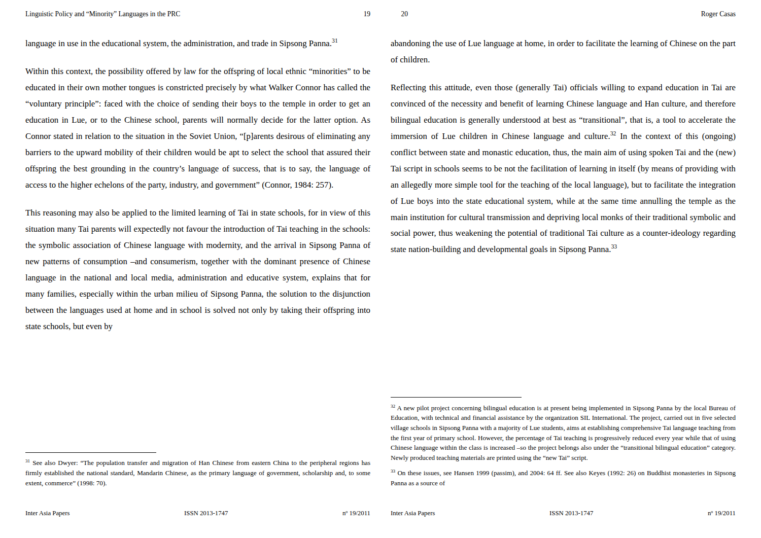Linguistic Policy and “Minority” Languages in the PRC 19
language in use in the educational system, the administration, and trade in Sipsong Panna.31
Within this context, the possibility offered by law for the offspring of local ethnic “minorities” to be educated in their own mother tongues is constricted precisely by what Walker Connor has called the “voluntary principle”: faced with the choice of sending their boys to the temple in order to get an education in Lue, or to the Chinese school, parents will normally decide for the latter option. As Connor stated in relation to the situation in the Soviet Union, “[p]arents desirous of eliminating any barriers to the upward mobility of their children would be apt to select the school that assured their offspring the best grounding in the country’s language of success, that is to say, the language of access to the higher echelons of the party, industry, and government” (Connor, 1984: 257).
This reasoning may also be applied to the limited learning of Tai in state schools, for in view of this situation many Tai parents will expectedly not favour the introduction of Tai teaching in the schools: the symbolic association of Chinese language with modernity, and the arrival in Sipsong Panna of new patterns of consumption –and consumerism, together with the dominant presence of Chinese language in the national and local media, administration and educative system, explains that for many families, especially within the urban milieu of Sipsong Panna, the solution to the disjunction between the languages used at home and in school is solved not only by taking their offspring into state schools, but even by
31 See also Dwyer: “The population transfer and migration of Han Chinese from eastern China to the peripheral regions has firmly established the national standard, Mandarin Chinese, as the primary language of government, scholarship and, to some extent, commerce” (1998: 70).
Inter Asia Papers ISSN 2013-1747 nº 19/2011
20 Roger Casas
abandoning the use of Lue language at home, in order to facilitate the learning of Chinese on the part of children.
Reflecting this attitude, even those (generally Tai) officials willing to expand education in Tai are convinced of the necessity and benefit of learning Chinese language and Han culture, and therefore bilingual education is generally understood at best as “transitional”, that is, a tool to accelerate the immersion of Lue children in Chinese language and culture.32 In the context of this (ongoing) conflict between state and monastic education, thus, the main aim of using spoken Tai and the (new) Tai script in schools seems to be not the facilitation of learning in itself (by means of providing with an allegedly more simple tool for the teaching of the local language), but to facilitate the integration of Lue boys into the state educational system, while at the same time annulling the temple as the main institution for cultural transmission and depriving local monks of their traditional symbolic and social power, thus weakening the potential of traditional Tai culture as a counter-ideology regarding state nation-building and developmental goals in Sipsong Panna.33
32 A new pilot project concerning bilingual education is at present being implemented in Sipsong Panna by the local Bureau of Education, with technical and financial assistance by the organization SIL International. The project, carried out in five selected village schools in Sipsong Panna with a majority of Lue students, aims at establishing comprehensive Tai language teaching from the first year of primary school. However, the percentage of Tai teaching is progressively reduced every year while that of using Chinese language within the class is increased –so the project belongs also under the “transitional bilingual education” category. Newly produced teaching materials are printed using the “new Tai” script.
33 On these issues, see Hansen 1999 (passim), and 2004: 64 ff. See also Keyes (1992: 26) on Buddhist monasteries in Sipsong Panna as a source of
Inter Asia Papers ISSN 2013-1747 nº 19/2011